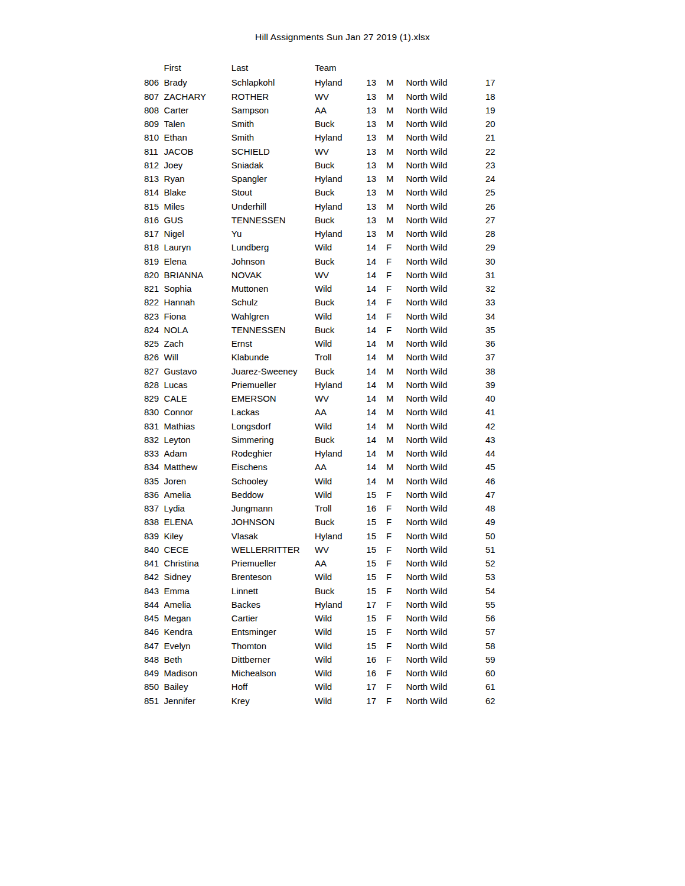Hill Assignments Sun Jan 27 2019 (1).xlsx
| | First | Last | Team | | | | |
| --- | --- | --- | --- | --- | --- | --- | --- |
| 806 | Brady | Schlapkohl | Hyland | 13 | M | North Wild | 17 |
| 807 | ZACHARY | ROTHER | WV | 13 | M | North Wild | 18 |
| 808 | Carter | Sampson | AA | 13 | M | North Wild | 19 |
| 809 | Talen | Smith | Buck | 13 | M | North Wild | 20 |
| 810 | Ethan | Smith | Hyland | 13 | M | North Wild | 21 |
| 811 | JACOB | SCHIELD | WV | 13 | M | North Wild | 22 |
| 812 | Joey | Sniadak | Buck | 13 | M | North Wild | 23 |
| 813 | Ryan | Spangler | Hyland | 13 | M | North Wild | 24 |
| 814 | Blake | Stout | Buck | 13 | M | North Wild | 25 |
| 815 | Miles | Underhill | Hyland | 13 | M | North Wild | 26 |
| 816 | GUS | TENNESSEN | Buck | 13 | M | North Wild | 27 |
| 817 | Nigel | Yu | Hyland | 13 | M | North Wild | 28 |
| 818 | Lauryn | Lundberg | Wild | 14 | F | North Wild | 29 |
| 819 | Elena | Johnson | Buck | 14 | F | North Wild | 30 |
| 820 | BRIANNA | NOVAK | WV | 14 | F | North Wild | 31 |
| 821 | Sophia | Muttonen | Wild | 14 | F | North Wild | 32 |
| 822 | Hannah | Schulz | Buck | 14 | F | North Wild | 33 |
| 823 | Fiona | Wahlgren | Wild | 14 | F | North Wild | 34 |
| 824 | NOLA | TENNESSEN | Buck | 14 | F | North Wild | 35 |
| 825 | Zach | Ernst | Wild | 14 | M | North Wild | 36 |
| 826 | Will | Klabunde | Troll | 14 | M | North Wild | 37 |
| 827 | Gustavo | Juarez-Sweeney | Buck | 14 | M | North Wild | 38 |
| 828 | Lucas | Priemueller | Hyland | 14 | M | North Wild | 39 |
| 829 | CALE | EMERSON | WV | 14 | M | North Wild | 40 |
| 830 | Connor | Lackas | AA | 14 | M | North Wild | 41 |
| 831 | Mathias | Longsdorf | Wild | 14 | M | North Wild | 42 |
| 832 | Leyton | Simmering | Buck | 14 | M | North Wild | 43 |
| 833 | Adam | Rodeghier | Hyland | 14 | M | North Wild | 44 |
| 834 | Matthew | Eischens | AA | 14 | M | North Wild | 45 |
| 835 | Joren | Schooley | Wild | 14 | M | North Wild | 46 |
| 836 | Amelia | Beddow | Wild | 15 | F | North Wild | 47 |
| 837 | Lydia | Jungmann | Troll | 16 | F | North Wild | 48 |
| 838 | ELENA | JOHNSON | Buck | 15 | F | North Wild | 49 |
| 839 | Kiley | Vlasak | Hyland | 15 | F | North Wild | 50 |
| 840 | CECE | WELLERRITTER | WV | 15 | F | North Wild | 51 |
| 841 | Christina | Priemueller | AA | 15 | F | North Wild | 52 |
| 842 | Sidney | Brenteson | Wild | 15 | F | North Wild | 53 |
| 843 | Emma | Linnett | Buck | 15 | F | North Wild | 54 |
| 844 | Amelia | Backes | Hyland | 17 | F | North Wild | 55 |
| 845 | Megan | Cartier | Wild | 15 | F | North Wild | 56 |
| 846 | Kendra | Entsminger | Wild | 15 | F | North Wild | 57 |
| 847 | Evelyn | Thomton | Wild | 15 | F | North Wild | 58 |
| 848 | Beth | Dittberner | Wild | 16 | F | North Wild | 59 |
| 849 | Madison | Michealson | Wild | 16 | F | North Wild | 60 |
| 850 | Bailey | Hoff | Wild | 17 | F | North Wild | 61 |
| 851 | Jennifer | Krey | Wild | 17 | F | North Wild | 62 |